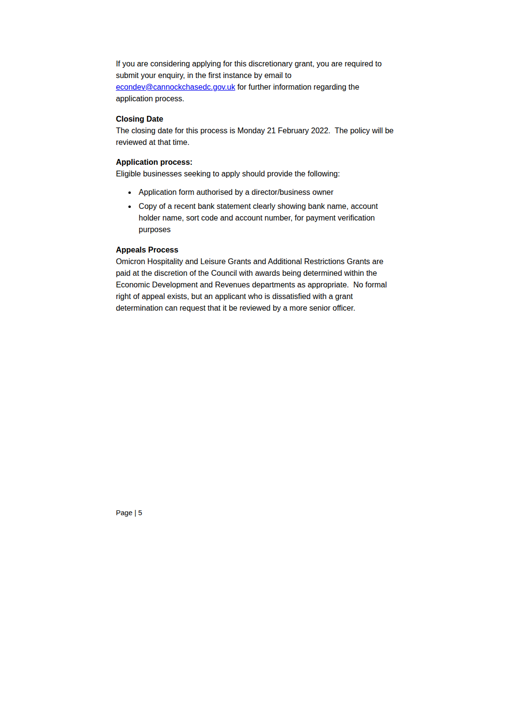If you are considering applying for this discretionary grant, you are required to submit your enquiry, in the first instance by email to econdev@cannockchasedc.gov.uk for further information regarding the application process.
Closing Date
The closing date for this process is Monday 21 February 2022. The policy will be reviewed at that time.
Application process:
Eligible businesses seeking to apply should provide the following:
Application form authorised by a director/business owner
Copy of a recent bank statement clearly showing bank name, account holder name, sort code and account number, for payment verification purposes
Appeals Process
Omicron Hospitality and Leisure Grants and Additional Restrictions Grants are paid at the discretion of the Council with awards being determined within the Economic Development and Revenues departments as appropriate. No formal right of appeal exists, but an applicant who is dissatisfied with a grant determination can request that it be reviewed by a more senior officer.
Page | 5